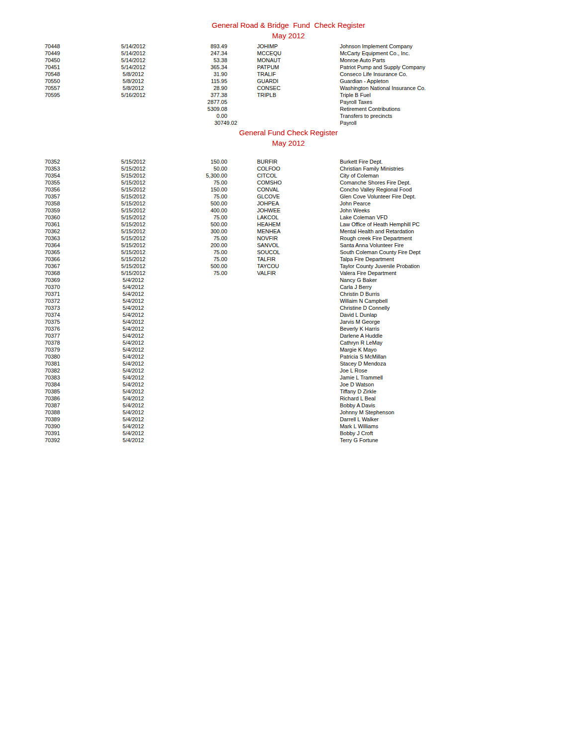General Road & Bridge Fund Check RegisterMay 2012
| 70448 | 5/14/2012 | 893.49 | JOHIMP | Johnson Implement Company |
| 70449 | 5/14/2012 | 247.34 | MCCEQU | McCarty Equipment Co., Inc. |
| 70450 | 5/14/2012 | 53.38 | MONAUT | Monroe Auto Parts |
| 70451 | 5/14/2012 | 365.34 | PATPUM | Patriot Pump and Supply Company |
| 70548 | 5/8/2012 | 31.90 | TRALIF | Conseco Life Insurance Co. |
| 70550 | 5/8/2012 | 115.95 | GUARDI | Guardian - Appleton |
| 70557 | 5/8/2012 | 28.90 | CONSEC | Washington National Insurance Co. |
| 70595 | 5/16/2012 | 377.38 | TRIPLB | Triple B Fuel |
| | | 2877.05 | | Payroll Taxes |
| | | 5309.08 | | Retirement Contributions |
| | | 0.00 | | Transfers to precincts |
| | | 30749.02 | | Payroll |
General Fund Check RegisterMay 2012
| 70352 | 5/15/2012 | 150.00 | BURFIR | Burkett Fire Dept. |
| 70353 | 5/15/2012 | 50.00 | COLFOO | Christian Family Ministries |
| 70354 | 5/15/2012 | 5,300.00 | CITCOL | City of Coleman |
| 70355 | 5/15/2012 | 75.00 | COMSHO | Comanche Shores Fire Dept. |
| 70356 | 5/15/2012 | 150.00 | CONVAL | Concho Valley Regional Food |
| 70357 | 5/15/2012 | 75.00 | GLCOVE | Glen Cove Volunteer Fire Dept. |
| 70358 | 5/15/2012 | 500.00 | JOHPEA | John Pearce |
| 70359 | 5/15/2012 | 400.00 | JOHWEE | John Weeks |
| 70360 | 5/15/2012 | 75.00 | LAKCOL | Lake Coleman VFD |
| 70361 | 5/15/2012 | 500.00 | HEAHEM | Law Office of Heath Hemphill PC |
| 70362 | 5/15/2012 | 300.00 | MENHEA | Mental Health and Retardation |
| 70363 | 5/15/2012 | 75.00 | NOVFIR | Rough creek Fire Department |
| 70364 | 5/15/2012 | 200.00 | SANVOL | Santa Anna Volunteer Fire |
| 70365 | 5/15/2012 | 75.00 | SOUCOL | South Coleman County Fire Dept |
| 70366 | 5/15/2012 | 75.00 | TALFIR | Talpa Fire Department |
| 70367 | 5/15/2012 | 500.00 | TAYCOU | Taylor County Juvenile Probation |
| 70368 | 5/15/2012 | 75.00 | VALFIR | Valera Fire Department |
| 70369 | 5/4/2012 | | | Nancy G Baker |
| 70370 | 5/4/2012 | | | Carla J Berry |
| 70371 | 5/4/2012 | | | Christin D Burris |
| 70372 | 5/4/2012 | | | Willaim N Campbell |
| 70373 | 5/4/2012 | | | Christine D Connelly |
| 70374 | 5/4/2012 | | | David L Dunlap |
| 70375 | 5/4/2012 | | | Jarvis M George |
| 70376 | 5/4/2012 | | | Beverly K Harris |
| 70377 | 5/4/2012 | | | Darlene A Huddle |
| 70378 | 5/4/2012 | | | Cathryn R LeMay |
| 70379 | 5/4/2012 | | | Margie K Mayo |
| 70380 | 5/4/2012 | | | Patricia S McMillan |
| 70381 | 5/4/2012 | | | Stacey D Mendoza |
| 70382 | 5/4/2012 | | | Joe L Rose |
| 70383 | 5/4/2012 | | | Jamie L Trammell |
| 70384 | 5/4/2012 | | | Joe D Watson |
| 70385 | 5/4/2012 | | | Tiffany D Zirkle |
| 70386 | 5/4/2012 | | | Richard L Beal |
| 70387 | 5/4/2012 | | | Bobby A Davis |
| 70388 | 5/4/2012 | | | Johnny M Stephenson |
| 70389 | 5/4/2012 | | | Darrell L Walker |
| 70390 | 5/4/2012 | | | Mark L Williams |
| 70391 | 5/4/2012 | | | Bobby J Croft |
| 70392 | 5/4/2012 | | | Terry G Fortune |